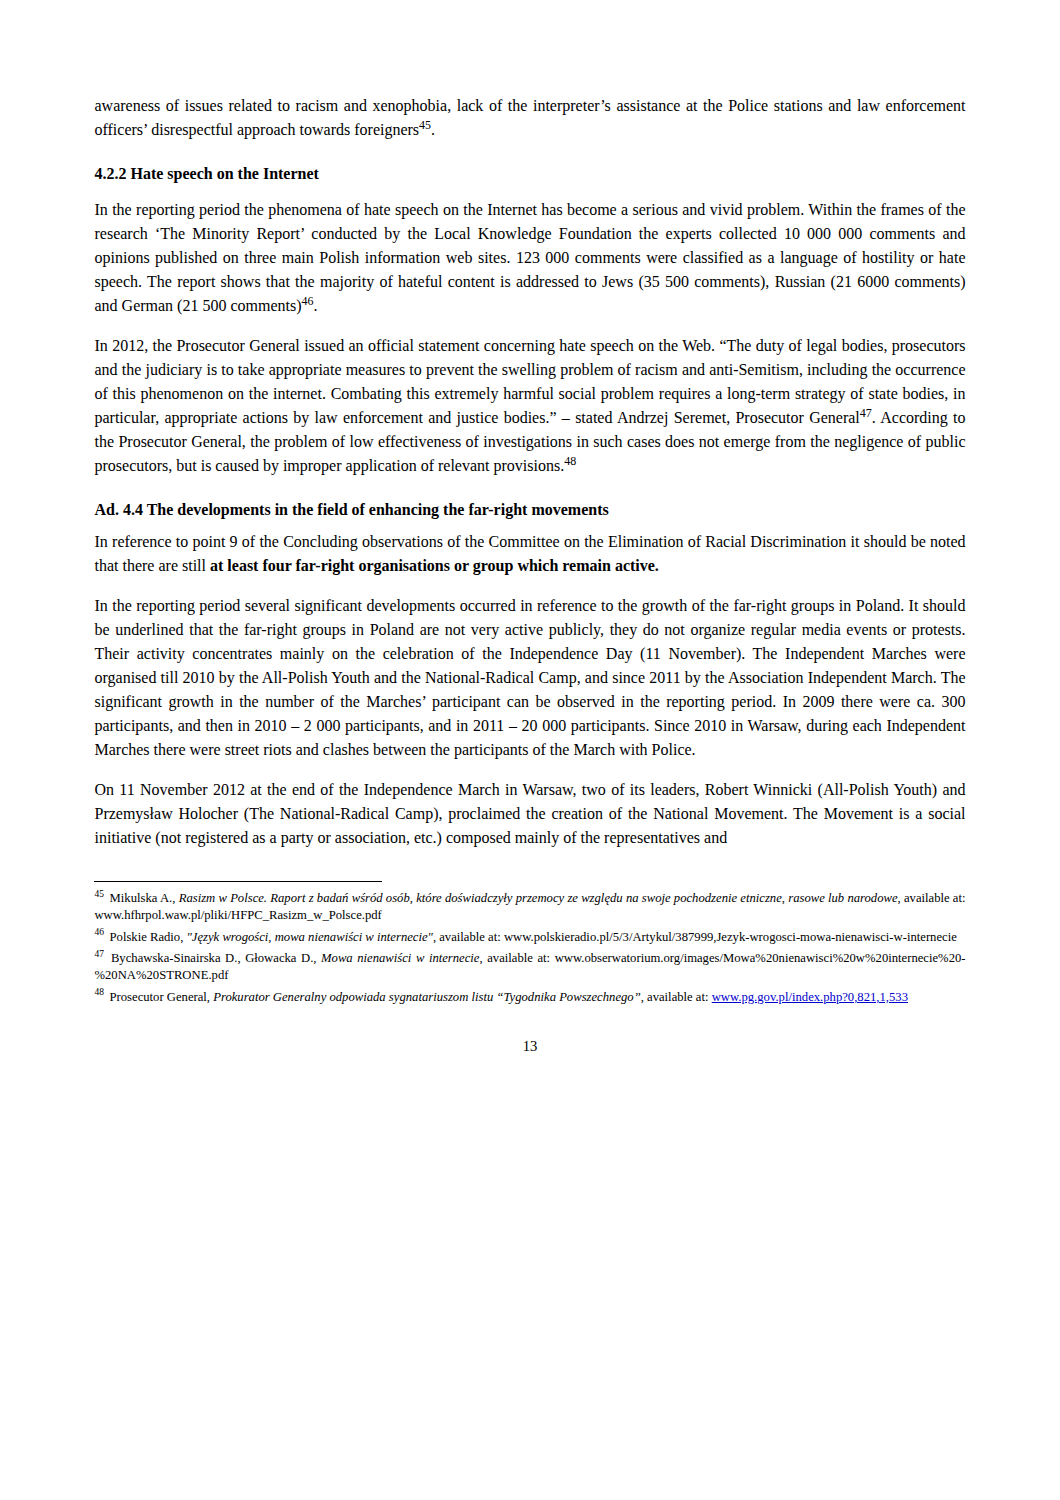awareness of issues related to racism and xenophobia, lack of the interpreter’s assistance at the Police stations and law enforcement officers’ disrespectful approach towards foreigners45.
4.2.2 Hate speech on the Internet
In the reporting period the phenomena of hate speech on the Internet has become a serious and vivid problem. Within the frames of the research ‘The Minority Report’ conducted by the Local Knowledge Foundation the experts collected 10 000 000 comments and opinions published on three main Polish information web sites. 123 000 comments were classified as a language of hostility or hate speech. The report shows that the majority of hateful content is addressed to Jews (35 500 comments), Russian (21 6000 comments) and German (21 500 comments)46.
In 2012, the Prosecutor General issued an official statement concerning hate speech on the Web. “The duty of legal bodies, prosecutors and the judiciary is to take appropriate measures to prevent the swelling problem of racism and anti-Semitism, including the occurrence of this phenomenon on the internet. Combating this extremely harmful social problem requires a long-term strategy of state bodies, in particular, appropriate actions by law enforcement and justice bodies.” – stated Andrzej Seremet, Prosecutor General47. According to the Prosecutor General, the problem of low effectiveness of investigations in such cases does not emerge from the negligence of public prosecutors, but is caused by improper application of relevant provisions.48
Ad. 4.4 The developments in the field of enhancing the far-right movements
In reference to point 9 of the Concluding observations of the Committee on the Elimination of Racial Discrimination it should be noted that there are still at least four far-right organisations or group which remain active.
In the reporting period several significant developments occurred in reference to the growth of the far-right groups in Poland. It should be underlined that the far-right groups in Poland are not very active publicly, they do not organize regular media events or protests. Their activity concentrates mainly on the celebration of the Independence Day (11 November). The Independent Marches were organised till 2010 by the All-Polish Youth and the National-Radical Camp, and since 2011 by the Association Independent March. The significant growth in the number of the Marches’ participant can be observed in the reporting period. In 2009 there were ca. 300 participants, and then in 2010 – 2 000 participants, and in 2011 – 20 000 participants. Since 2010 in Warsaw, during each Independent Marches there were street riots and clashes between the participants of the March with Police.
On 11 November 2012 at the end of the Independence March in Warsaw, two of its leaders, Robert Winnicki (All-Polish Youth) and Przemysław Holocher (The National-Radical Camp), proclaimed the creation of the National Movement. The Movement is a social initiative (not registered as a party or association, etc.) composed mainly of the representatives and
45 Mikulska A., Rasizm w Polsce. Raport z badań wśród osób, które doświadczyły przemocy ze względu na swoje pochodzenie etniczne, rasowe lub narodowe, available at: www.hfhrpol.waw.pl/pliki/HFPC_Rasizm_w_Polsce.pdf
46 Polskie Radio, "Język wrogości, mowa nienawiści w internecie", available at: www.polskieradio.pl/5/3/Artykul/387999,Jezyk-wrogosci-mowa-nienawisci-w-internecie
47 Bychawska-Sinairska D., Głowacka D., Mowa nienawiści w internecie, available at: www.obserwatorium.org/images/Mowa%20nienawisci%20w%20internecie%20-%20NA%20STRONE.pdf
48 Prosecutor General, Prokurator Generalny odpowiada sygnatariuszom listu “Tygodnika Powszechnego”, available at: www.pg.gov.pl/index.php?0,821,1,533
13